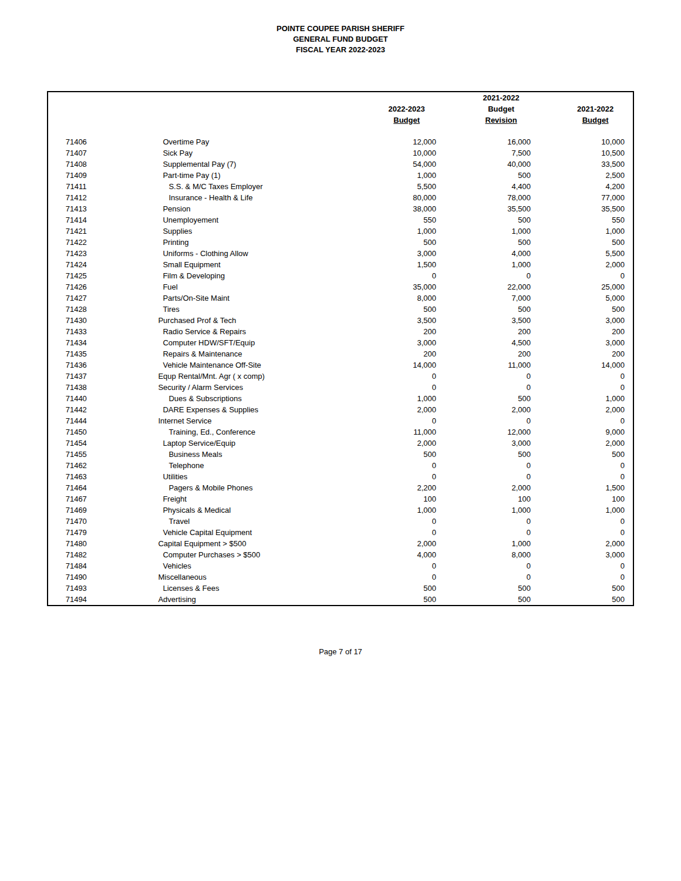POINTE COUPEE PARISH SHERIFF
GENERAL FUND BUDGET
FISCAL YEAR 2022-2023
| | | | | | | 2021-2022 | | |
| --- | --- | --- | --- | --- | --- | --- | --- | --- |
| | | | | 2022-2023 | | Budget | | 2021-2022 |
| | | | | Budget | | Revision | | Budget |
| 71406 | | Overtime Pay | | 12,000 | | 16,000 | | 10,000 |
| 71407 | | Sick Pay | | 10,000 | | 7,500 | | 10,500 |
| 71408 | | Supplemental Pay (7) | | 54,000 | | 40,000 | | 33,500 |
| 71409 | | Part-time Pay (1) | | 1,000 | | 500 | | 2,500 |
| 71411 | | S.S. & M/C Taxes Employer | | 5,500 | | 4,400 | | 4,200 |
| 71412 | | Insurance - Health & Life | | 80,000 | | 78,000 | | 77,000 |
| 71413 | | Pension | | 38,000 | | 35,500 | | 35,500 |
| 71414 | | Unemployement | | 550 | | 500 | | 550 |
| 71421 | | Supplies | | 1,000 | | 1,000 | | 1,000 |
| 71422 | | Printing | | 500 | | 500 | | 500 |
| 71423 | | Uniforms - Clothing Allow | | 3,000 | | 4,000 | | 5,500 |
| 71424 | | Small Equipment | | 1,500 | | 1,000 | | 2,000 |
| 71425 | | Film & Developing | | 0 | | 0 | | 0 |
| 71426 | | Fuel | | 35,000 | | 22,000 | | 25,000 |
| 71427 | | Parts/On-Site Maint | | 8,000 | | 7,000 | | 5,000 |
| 71428 | | Tires | | 500 | | 500 | | 500 |
| 71430 | | Purchased Prof & Tech | | 3,500 | | 3,500 | | 3,000 |
| 71433 | | Radio Service & Repairs | | 200 | | 200 | | 200 |
| 71434 | | Computer HDW/SFT/Equip | | 3,000 | | 4,500 | | 3,000 |
| 71435 | | Repairs & Maintenance | | 200 | | 200 | | 200 |
| 71436 | | Vehicle Maintenance Off-Site | | 14,000 | | 11,000 | | 14,000 |
| 71437 | | Equp Rental/Mnt. Agr ( x comp) | | 0 | | 0 | | 0 |
| 71438 | | Security / Alarm Services | | 0 | | 0 | | 0 |
| 71440 | | Dues & Subscriptions | | 1,000 | | 500 | | 1,000 |
| 71442 | | DARE Expenses & Supplies | | 2,000 | | 2,000 | | 2,000 |
| 71444 | | Internet Service | | 0 | | 0 | | 0 |
| 71450 | | Training, Ed., Conference | | 11,000 | | 12,000 | | 9,000 |
| 71454 | | Laptop Service/Equip | | 2,000 | | 3,000 | | 2,000 |
| 71455 | | Business Meals | | 500 | | 500 | | 500 |
| 71462 | | Telephone | | 0 | | 0 | | 0 |
| 71463 | | Utilities | | 0 | | 0 | | 0 |
| 71464 | | Pagers & Mobile Phones | | 2,200 | | 2,000 | | 1,500 |
| 71467 | | Freight | | 100 | | 100 | | 100 |
| 71469 | | Physicals & Medical | | 1,000 | | 1,000 | | 1,000 |
| 71470 | | Travel | | 0 | | 0 | | 0 |
| 71479 | | Vehicle Capital Equipment | | 0 | | 0 | | 0 |
| 71480 | | Capital Equipment > $500 | | 2,000 | | 1,000 | | 2,000 |
| 71482 | | Computer Purchases > $500 | | 4,000 | | 8,000 | | 3,000 |
| 71484 | | Vehicles | | 0 | | 0 | | 0 |
| 71490 | | Miscellaneous | | 0 | | 0 | | 0 |
| 71493 | | Licenses & Fees | | 500 | | 500 | | 500 |
| 71494 | | Advertising | | 500 | | 500 | | 500 |
Page 7 of 17